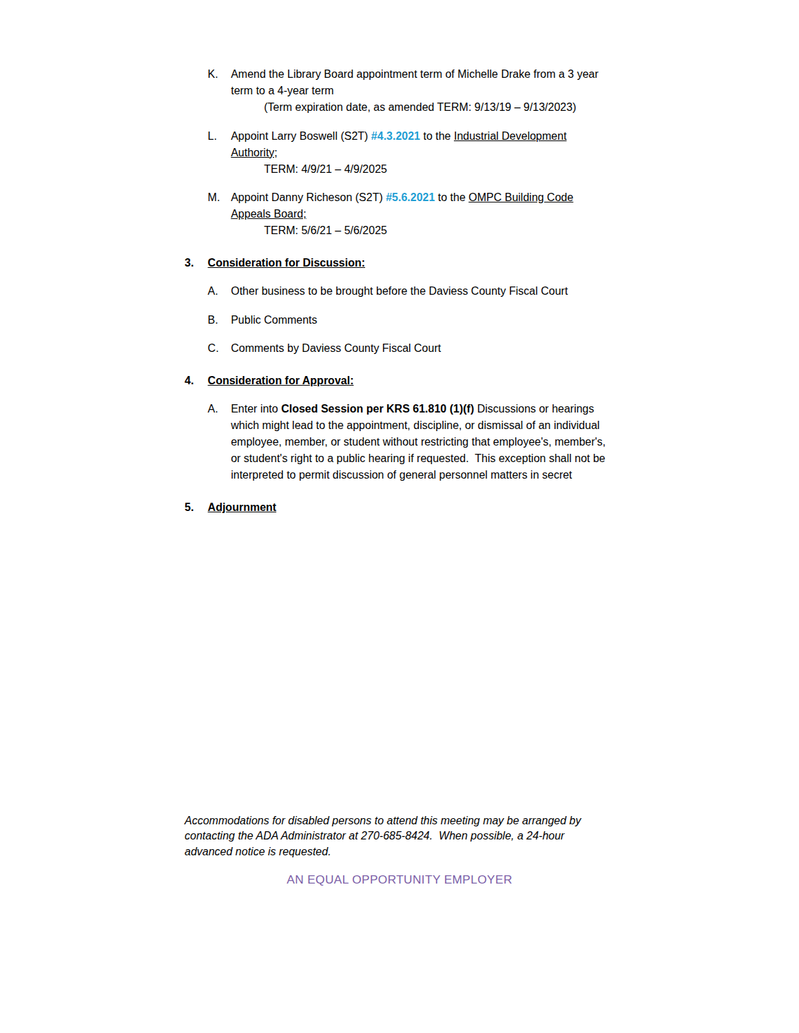K. Amend the Library Board appointment term of Michelle Drake from a 3 year term to a 4-year term (Term expiration date, as amended TERM: 9/13/19 – 9/13/2023)
L. Appoint Larry Boswell (S2T) #4.3.2021 to the Industrial Development Authority; TERM: 4/9/21 – 4/9/2025
M. Appoint Danny Richeson (S2T) #5.6.2021 to the OMPC Building Code Appeals Board; TERM: 5/6/21 – 5/6/2025
3. Consideration for Discussion:
A. Other business to be brought before the Daviess County Fiscal Court
B. Public Comments
C. Comments by Daviess County Fiscal Court
4. Consideration for Approval:
A. Enter into Closed Session per KRS 61.810 (1)(f) Discussions or hearings which might lead to the appointment, discipline, or dismissal of an individual employee, member, or student without restricting that employee's, member's, or student's right to a public hearing if requested. This exception shall not be interpreted to permit discussion of general personnel matters in secret
5. Adjournment
Accommodations for disabled persons to attend this meeting may be arranged by contacting the ADA Administrator at 270-685-8424. When possible, a 24-hour advanced notice is requested.
AN EQUAL OPPORTUNITY EMPLOYER